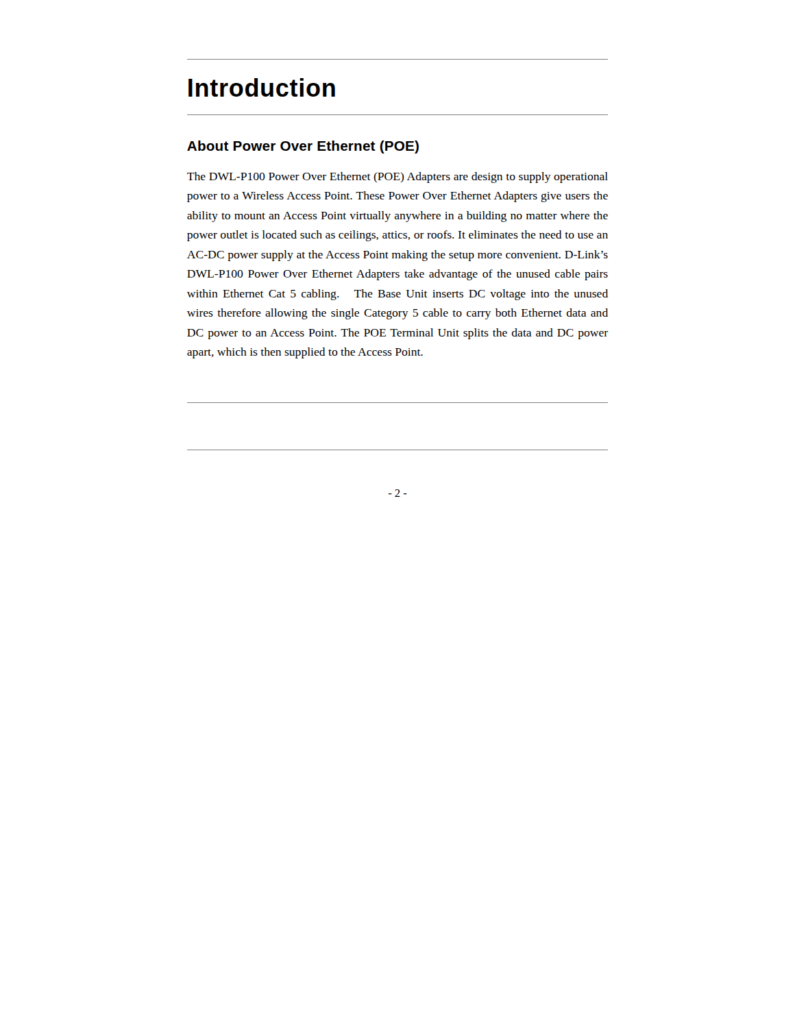Introduction
About Power Over Ethernet (POE)
The DWL-P100 Power Over Ethernet (POE) Adapters are design to supply operational power to a Wireless Access Point. These Power Over Ethernet Adapters give users the ability to mount an Access Point virtually anywhere in a building no matter where the power outlet is located such as ceilings, attics, or roofs. It eliminates the need to use an AC-DC power supply at the Access Point making the setup more convenient. D-Link’s DWL-P100 Power Over Ethernet Adapters take advantage of the unused cable pairs within Ethernet Cat 5 cabling. The Base Unit inserts DC voltage into the unused wires therefore allowing the single Category 5 cable to carry both Ethernet data and DC power to an Access Point. The POE Terminal Unit splits the data and DC power apart, which is then supplied to the Access Point.
- 2 -